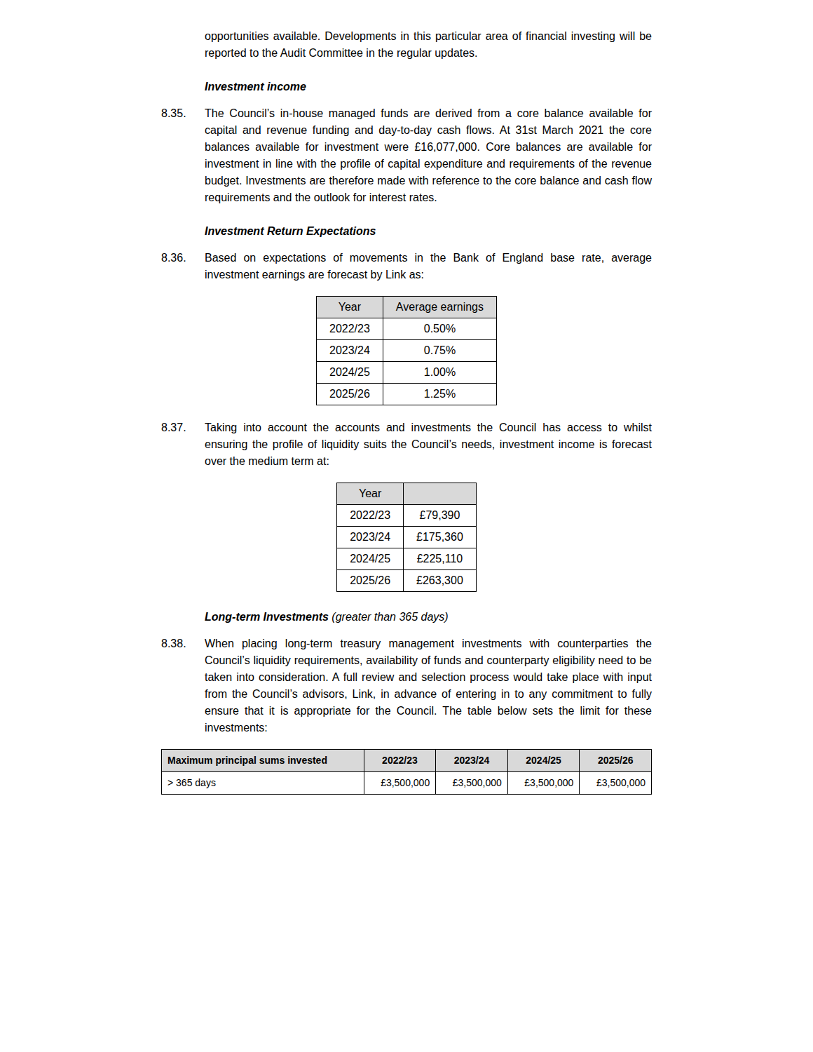opportunities available. Developments in this particular area of financial investing will be reported to the Audit Committee in the regular updates.
Investment income
8.35.
The Council’s in-house managed funds are derived from a core balance available for capital and revenue funding and day-to-day cash flows. At 31st March 2021 the core balances available for investment were £16,077,000. Core balances are available for investment in line with the profile of capital expenditure and requirements of the revenue budget. Investments are therefore made with reference to the core balance and cash flow requirements and the outlook for interest rates.
Investment Return Expectations
8.36.
Based on expectations of movements in the Bank of England base rate, average investment earnings are forecast by Link as:
| Year | Average earnings |
| --- | --- |
| 2022/23 | 0.50% |
| 2023/24 | 0.75% |
| 2024/25 | 1.00% |
| 2025/26 | 1.25% |
8.37.
Taking into account the accounts and investments the Council has access to whilst ensuring the profile of liquidity suits the Council’s needs, investment income is forecast over the medium term at:
| Year | |
| --- | --- |
| 2022/23 | £79,390 |
| 2023/24 | £175,360 |
| 2024/25 | £225,110 |
| 2025/26 | £263,300 |
Long-term Investments (greater than 365 days)
8.38.
When placing long-term treasury management investments with counterparties the Council’s liquidity requirements, availability of funds and counterparty eligibility need to be taken into consideration. A full review and selection process would take place with input from the Council’s advisors, Link, in advance of entering in to any commitment to fully ensure that it is appropriate for the Council. The table below sets the limit for these investments:
| Maximum principal sums invested | 2022/23 | 2023/24 | 2024/25 | 2025/26 |
| --- | --- | --- | --- | --- |
| > 365 days | £3,500,000 | £3,500,000 | £3,500,000 | £3,500,000 |